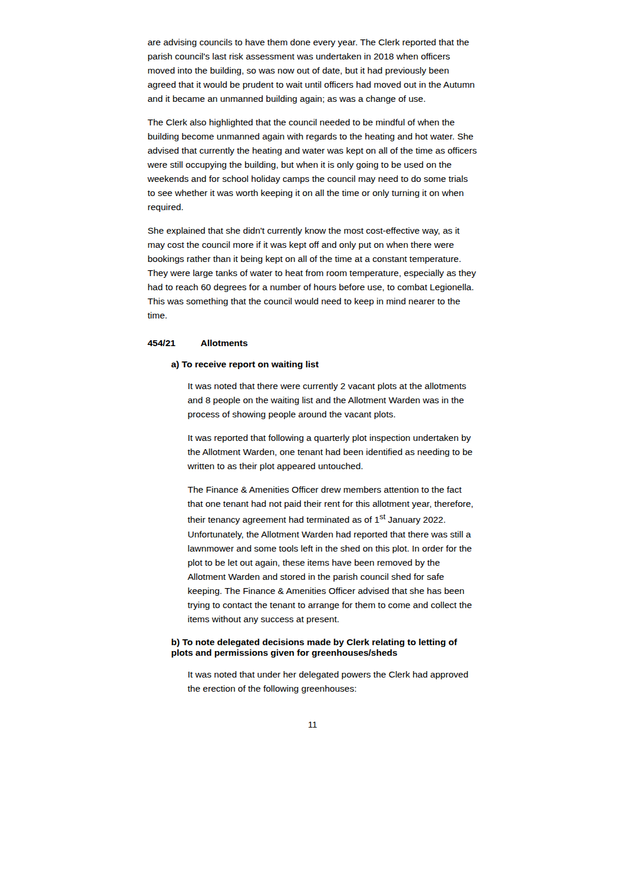are advising councils to have them done every year. The Clerk reported that the parish council's last risk assessment was undertaken in 2018 when officers moved into the building, so was now out of date, but it had previously been agreed that it would be prudent to wait until officers had moved out in the Autumn and it became an unmanned building again; as was a change of use.
The Clerk also highlighted that the council needed to be mindful of when the building become unmanned again with regards to the heating and hot water. She advised that currently the heating and water was kept on all of the time as officers were still occupying the building, but when it is only going to be used on the weekends and for school holiday camps the council may need to do some trials to see whether it was worth keeping it on all the time or only turning it on when required.
She explained that she didn't currently know the most cost-effective way, as it may cost the council more if it was kept off and only put on when there were bookings rather than it being kept on all of the time at a constant temperature. They were large tanks of water to heat from room temperature, especially as they had to reach 60 degrees for a number of hours before use, to combat Legionella. This was something that the council would need to keep in mind nearer to the time.
454/21
Allotments
a) To receive report on waiting list
It was noted that there were currently 2 vacant plots at the allotments and 8 people on the waiting list and the Allotment Warden was in the process of showing people around the vacant plots.
It was reported that following a quarterly plot inspection undertaken by the Allotment Warden, one tenant had been identified as needing to be written to as their plot appeared untouched.
The Finance & Amenities Officer drew members attention to the fact that one tenant had not paid their rent for this allotment year, therefore, their tenancy agreement had terminated as of 1st January 2022. Unfortunately, the Allotment Warden had reported that there was still a lawnmower and some tools left in the shed on this plot. In order for the plot to be let out again, these items have been removed by the Allotment Warden and stored in the parish council shed for safe keeping. The Finance & Amenities Officer advised that she has been trying to contact the tenant to arrange for them to come and collect the items without any success at present.
b) To note delegated decisions made by Clerk relating to letting of plots and permissions given for greenhouses/sheds
It was noted that under her delegated powers the Clerk had approved the erection of the following greenhouses:
11